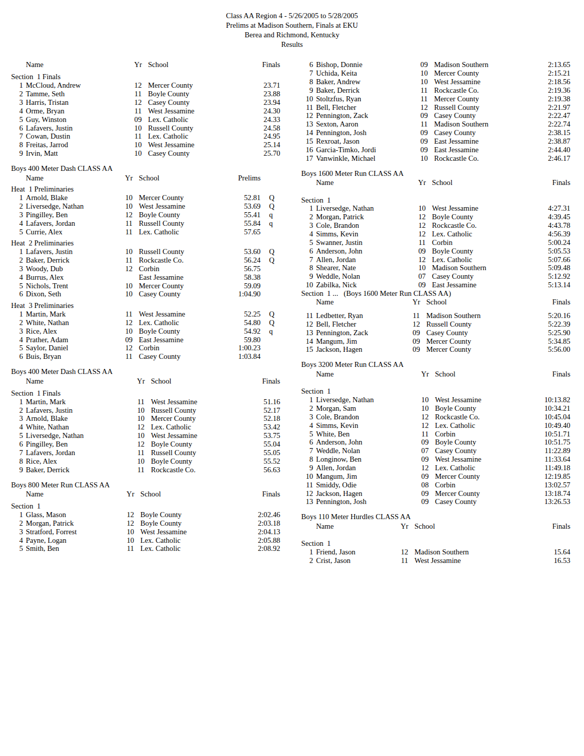Class AA Region 4 - 5/26/2005 to 5/28/2005
Prelims at Madison Southern, Finals at EKU
Berea and Richmond, Kentucky
Results
| | Name | Yr | School | Finals |
| --- | --- | --- | --- | --- |
| Section 1 Finals |
| 1 | McCloud, Andrew | 12 | Mercer County | 23.71 |
| 2 | Tamme, Seth | 11 | Boyle County | 23.88 |
| 3 | Harris, Tristan | 12 | Casey County | 23.94 |
| 4 | Orme, Bryan | 11 | West Jessamine | 24.30 |
| 5 | Guy, Winston | 09 | Lex. Catholic | 24.33 |
| 6 | Lafavers, Justin | 10 | Russell County | 24.58 |
| 7 | Cowan, Dustin | 11 | Lex. Catholic | 24.95 |
| 8 | Freitas, Jarrod | 10 | West Jessamine | 25.14 |
| 9 | Irvin, Matt | 10 | Casey County | 25.70 |
Boys 400 Meter Dash CLASS AA
| | Name | Yr | School | Prelims | |
| --- | --- | --- | --- | --- | --- |
| Heat 1 Preliminaries |
| 1 | Arnold, Blake | 10 | Mercer County | 52.81 | Q |
| 2 | Liversedge, Nathan | 10 | West Jessamine | 53.69 | Q |
| 3 | Pingilley, Ben | 12 | Boyle County | 55.41 | q |
| 4 | Lafavers, Jordan | 11 | Russell County | 55.84 | q |
| 5 | Currie, Alex | 11 | Lex. Catholic | 57.65 | |
| Heat 2 Preliminaries |
| 1 | Lafavers, Justin | 10 | Russell County | 53.60 | Q |
| 2 | Baker, Derrick | 11 | Rockcastle Co. | 56.24 | Q |
| 3 | Woody, Dub | 12 | Corbin | 56.75 | |
| 4 | Burrus, Alex | | East Jessamine | 58.38 | |
| 5 | Nichols, Trent | 10 | Mercer County | 59.09 | |
| 6 | Dixon, Seth | 10 | Casey County | 1:04.90 | |
| Heat 3 Preliminaries |
| 1 | Martin, Mark | 11 | West Jessamine | 52.25 | Q |
| 2 | White, Nathan | 12 | Lex. Catholic | 54.80 | Q |
| 3 | Rice, Alex | 10 | Boyle County | 54.92 | q |
| 4 | Prather, Adam | 09 | East Jessamine | 59.80 | |
| 5 | Saylor, Daniel | 12 | Corbin | 1:00.23 | |
| 6 | Buis, Bryan | 11 | Casey County | 1:03.84 | |
Boys 400 Meter Dash CLASS AA
| | Name | Yr | School | Finals |
| --- | --- | --- | --- | --- |
| Section 1 Finals |
| 1 | Martin, Mark | 11 | West Jessamine | 51.16 |
| 2 | Lafavers, Justin | 10 | Russell County | 52.17 |
| 3 | Arnold, Blake | 10 | Mercer County | 52.18 |
| 4 | White, Nathan | 12 | Lex. Catholic | 53.42 |
| 5 | Liversedge, Nathan | 10 | West Jessamine | 53.75 |
| 6 | Pingilley, Ben | 12 | Boyle County | 55.04 |
| 7 | Lafavers, Jordan | 11 | Russell County | 55.05 |
| 8 | Rice, Alex | 10 | Boyle County | 55.52 |
| 9 | Baker, Derrick | 11 | Rockcastle Co. | 56.63 |
Boys 800 Meter Run CLASS AA
| | Name | Yr | School | Finals |
| --- | --- | --- | --- | --- |
| Section 1 |
| 1 | Glass, Mason | 12 | Boyle County | 2:02.46 |
| 2 | Morgan, Patrick | 12 | Boyle County | 2:03.18 |
| 3 | Stratford, Forrest | 10 | West Jessamine | 2:04.13 |
| 4 | Payne, Logan | 10 | Lex. Catholic | 2:05.88 |
| 5 | Smith, Ben | 11 | Lex. Catholic | 2:08.92 |
| 6 | Bishop, Donnie | 09 | Madison Southern | 2:13.65 |
| 7 | Uchida, Keita | 10 | Mercer County | 2:15.21 |
| 8 | Baker, Andrew | 10 | West Jessamine | 2:18.56 |
| 9 | Baker, Derrick | 11 | Rockcastle Co. | 2:19.36 |
| 10 | Stoltzfus, Ryan | 11 | Mercer County | 2:19.38 |
| 11 | Bell, Fletcher | 12 | Russell County | 2:21.97 |
| 12 | Pennington, Zack | 09 | Casey County | 2:22.47 |
| 13 | Sexton, Aaron | 11 | Madison Southern | 2:22.74 |
| 14 | Pennington, Josh | 09 | Casey County | 2:38.15 |
| 15 | Rexroat, Jason | 09 | East Jessamine | 2:38.87 |
| 16 | Garcia-Timko, Jordi | 09 | East Jessamine | 2:44.40 |
| 17 | Vanwinkle, Michael | 10 | Rockcastle Co. | 2:46.17 |
Boys 1600 Meter Run CLASS AA
| | Name | Yr | School | Finals |
| --- | --- | --- | --- | --- |
| Section 1 |
| 1 | Liversedge, Nathan | 10 | West Jessamine | 4:27.31 |
| 2 | Morgan, Patrick | 12 | Boyle County | 4:39.45 |
| 3 | Cole, Brandon | 12 | Rockcastle Co. | 4:43.78 |
| 4 | Simms, Kevin | 12 | Lex. Catholic | 4:56.39 |
| 5 | Swanner, Justin | 11 | Corbin | 5:00.24 |
| 6 | Anderson, John | 09 | Boyle County | 5:05.53 |
| 7 | Allen, Jordan | 12 | Lex. Catholic | 5:07.66 |
| 8 | Shearer, Nate | 10 | Madison Southern | 5:09.48 |
| 9 | Weddle, Nolan | 07 | Casey County | 5:12.92 |
| 10 | Zabilka, Nick | 09 | East Jessamine | 5:13.14 |
| Section 1 ... (Boys 1600 Meter Run CLASS AA) |
| --- |
| | Name | Yr | School | Finals |
| 11 | Ledbetter, Ryan | 11 | Madison Southern | 5:20.16 |
| 12 | Bell, Fletcher | 12 | Russell County | 5:22.39 |
| 13 | Pennington, Zack | 09 | Casey County | 5:25.90 |
| 14 | Mangum, Jim | 09 | Mercer County | 5:34.85 |
| 15 | Jackson, Hagen | 09 | Mercer County | 5:56.00 |
Boys 3200 Meter Run CLASS AA
| | Name | Yr | School | Finals |
| --- | --- | --- | --- | --- |
| Section 1 |
| 1 | Liversedge, Nathan | 10 | West Jessamine | 10:13.82 |
| 2 | Morgan, Sam | 10 | Boyle County | 10:34.21 |
| 3 | Cole, Brandon | 12 | Rockcastle Co. | 10:45.04 |
| 4 | Simms, Kevin | 12 | Lex. Catholic | 10:49.40 |
| 5 | White, Ben | 11 | Corbin | 10:51.71 |
| 6 | Anderson, John | 09 | Boyle County | 10:51.75 |
| 7 | Weddle, Nolan | 07 | Casey County | 11:22.89 |
| 8 | Longinow, Ben | 09 | West Jessamine | 11:33.64 |
| 9 | Allen, Jordan | 12 | Lex. Catholic | 11:49.18 |
| 10 | Mangum, Jim | 09 | Mercer County | 12:19.85 |
| 11 | Smiddy, Odie | 08 | Corbin | 13:02.57 |
| 12 | Jackson, Hagen | 09 | Mercer County | 13:18.74 |
| 13 | Pennington, Josh | 09 | Casey County | 13:26.53 |
Boys 110 Meter Hurdles CLASS AA
| | Name | Yr | School | Finals |
| --- | --- | --- | --- | --- |
| Section 1 |
| 1 | Friend, Jason | 12 | Madison Southern | 15.64 |
| 2 | Crist, Jason | 11 | West Jessamine | 16.53 |